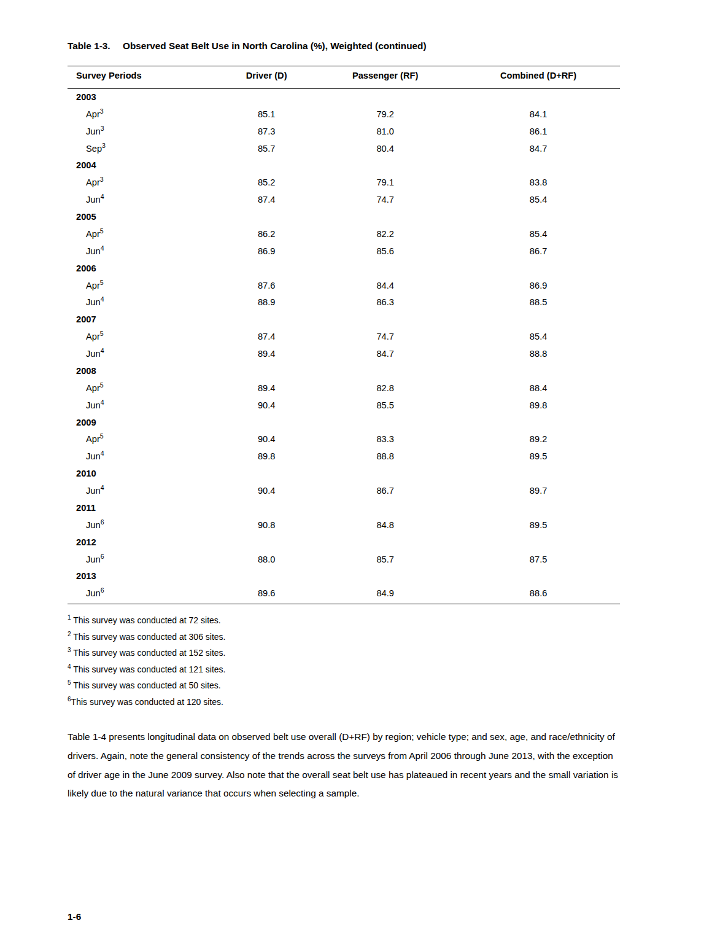Table 1-3. Observed Seat Belt Use in North Carolina (%), Weighted (continued)
| Survey Periods | Driver (D) | Passenger (RF) | Combined (D+RF) |
| --- | --- | --- | --- |
| 2003 |
| Apr 3 | 85.1 | 79.2 | 84.1 |
| Jun 3 | 87.3 | 81.0 | 86.1 |
| Sep 3 | 85.7 | 80.4 | 84.7 |
| 2004 |
| Apr 3 | 85.2 | 79.1 | 83.8 |
| Jun 4 | 87.4 | 74.7 | 85.4 |
| 2005 |
| Apr 5 | 86.2 | 82.2 | 85.4 |
| Jun 4 | 86.9 | 85.6 | 86.7 |
| 2006 |
| Apr 5 | 87.6 | 84.4 | 86.9 |
| Jun 4 | 88.9 | 86.3 | 88.5 |
| 2007 |
| Apr 5 | 87.4 | 74.7 | 85.4 |
| Jun 4 | 89.4 | 84.7 | 88.8 |
| 2008 |
| Apr 5 | 89.4 | 82.8 | 88.4 |
| Jun 4 | 90.4 | 85.5 | 89.8 |
| 2009 |
| Apr 5 | 90.4 | 83.3 | 89.2 |
| Jun 4 | 89.8 | 88.8 | 89.5 |
| 2010 |
| Jun 4 | 90.4 | 86.7 | 89.7 |
| 2011 |
| Jun 6 | 90.8 | 84.8 | 89.5 |
| 2012 |
| Jun 6 | 88.0 | 85.7 | 87.5 |
| 2013 |
| Jun 6 | 89.6 | 84.9 | 88.6 |
1 This survey was conducted at 72 sites.
2 This survey was conducted at 306 sites.
3 This survey was conducted at 152 sites.
4 This survey was conducted at 121 sites.
5 This survey was conducted at 50 sites.
6This survey was conducted at 120 sites.
Table 1-4 presents longitudinal data on observed belt use overall (D+RF) by region; vehicle type; and sex, age, and race/ethnicity of drivers. Again, note the general consistency of the trends across the surveys from April 2006 through June 2013, with the exception of driver age in the June 2009 survey. Also note that the overall seat belt use has plateaued in recent years and the small variation is likely due to the natural variance that occurs when selecting a sample.
1-6